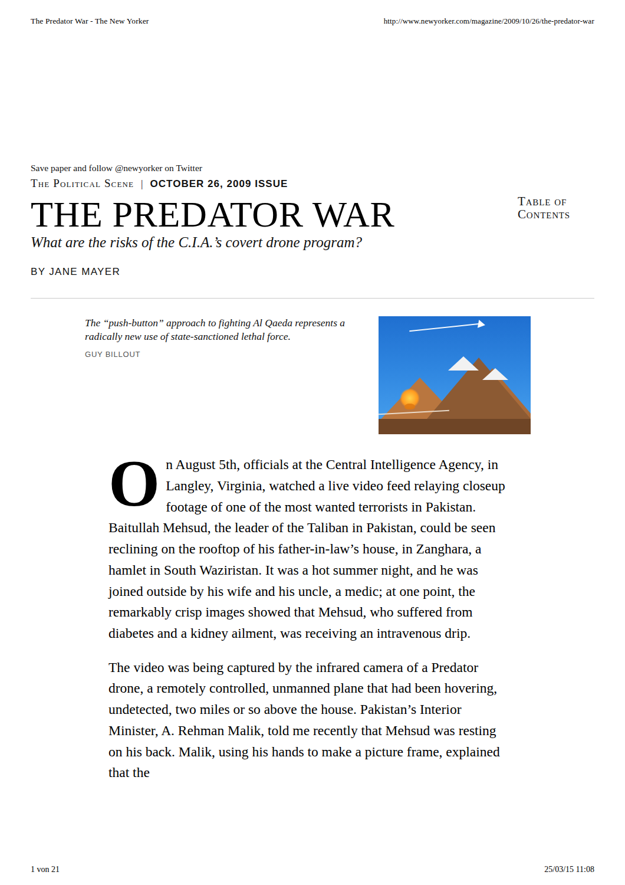The Predator War - The New Yorker
http://www.newyorker.com/magazine/2009/10/26/the-predator-war
Table of
Contents
Save paper and follow @newyorker on Twitter
The Political Scene | OCTOBER 26, 2009 ISSUE
The Predator War
What are the risks of the C.I.A.’s covert drone program?
BY JANE MAYER
The “push-button” approach to fighting Al Qaeda represents a radically new use of state-sanctioned lethal force.
GUY BILLOUT
On August 5th, officials at the Central Intelligence Agency, in Langley, Virginia, watched a live video feed relaying closeup footage of one of the most wanted terrorists in Pakistan. Baitullah Mehsud, the leader of the Taliban in Pakistan, could be seen reclining on the rooftop of his father-in-law’s house, in Zanghara, a hamlet in South Waziristan. It was a hot summer night, and he was joined outside by his wife and his uncle, a medic; at one point, the remarkably crisp images showed that Mehsud, who suffered from diabetes and a kidney ailment, was receiving an intravenous drip.
The video was being captured by the infrared camera of a Predator drone, a remotely controlled, unmanned plane that had been hovering, undetected, two miles or so above the house. Pakistan’s Interior Minister, A. Rehman Malik, told me recently that Mehsud was resting on his back. Malik, using his hands to make a picture frame, explained that the
1 von 21
25/03/15 11:08